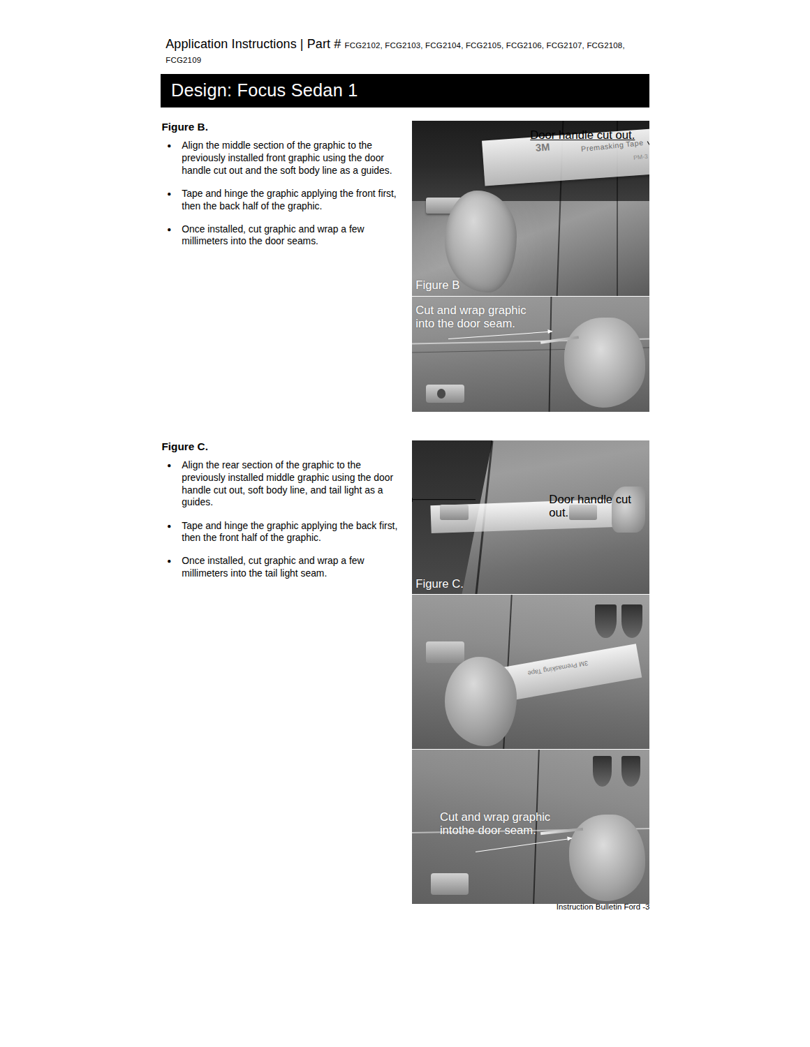Application Instructions | Part # FCG2102, FCG2103, FCG2104, FCG2105, FCG2106, FCG2107, FCG2108, FCG2109
Design: Focus Sedan 1
Figure B.
Align the middle section of the graphic to the previously installed front graphic using the door handle cut out and the soft body line as a guides.
Tape and hinge the graphic applying the front first, then the back half of the graphic.
Once installed, cut graphic and wrap a few millimeters into the door seams.
Premasking Tape PM-3
3M
Door handle cut out.
Figure B
Cut and wrap graphic
into the door seam.
Figure C.
Align the rear section of the graphic to the previously installed middle graphic using the door handle cut out, soft body line, and tail light as a guides.
Tape and hinge the graphic applying the back first, then the front half of the graphic.
Once installed, cut graphic and wrap a few millimeters into the tail light seam.
Door handle cut out.
Figure C.
3M Premasking Tape
Cut and wrap graphic
intothe door seam.
Instruction Bulletin Ford -3